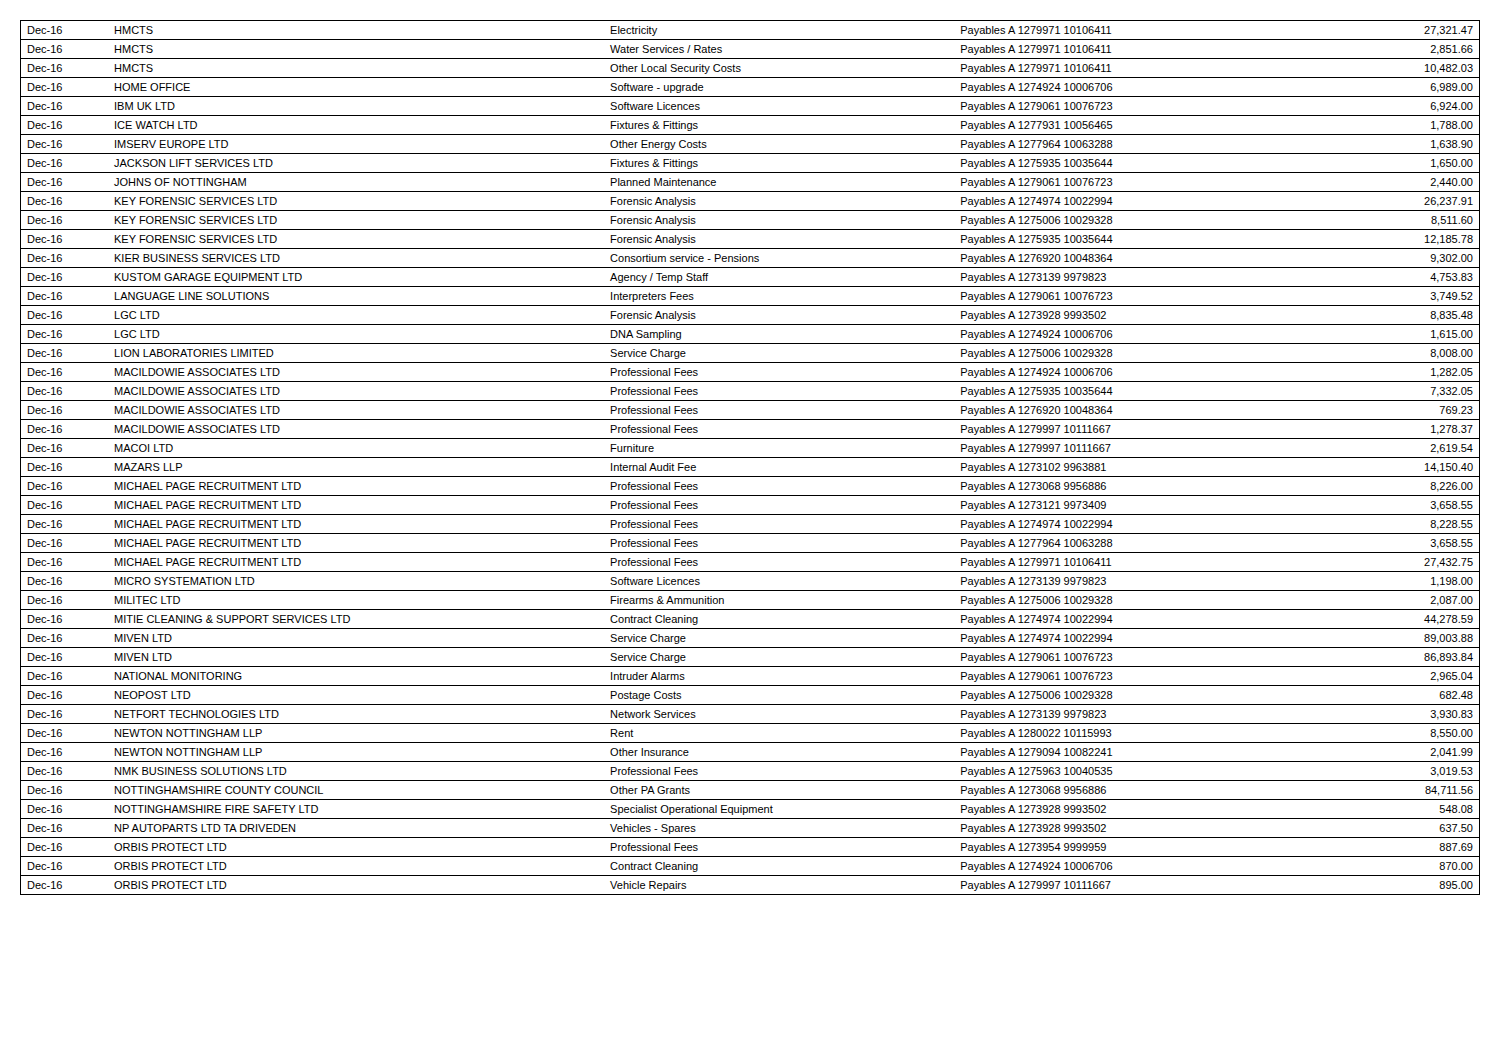| Dec-16 | HMCTS | Electricity | Payables A 1279971 10106411 | 27,321.47 |
| Dec-16 | HMCTS | Water Services / Rates | Payables A 1279971 10106411 | 2,851.66 |
| Dec-16 | HMCTS | Other Local Security Costs | Payables A 1279971 10106411 | 10,482.03 |
| Dec-16 | HOME OFFICE | Software - upgrade | Payables A 1274924 10006706 | 6,989.00 |
| Dec-16 | IBM UK LTD | Software Licences | Payables A 1279061 10076723 | 6,924.00 |
| Dec-16 | ICE WATCH LTD | Fixtures & Fittings | Payables A 1277931 10056465 | 1,788.00 |
| Dec-16 | IMSERV EUROPE LTD | Other Energy Costs | Payables A 1277964 10063288 | 1,638.90 |
| Dec-16 | JACKSON LIFT SERVICES LTD | Fixtures & Fittings | Payables A 1275935 10035644 | 1,650.00 |
| Dec-16 | JOHNS OF NOTTINGHAM | Planned Maintenance | Payables A 1279061 10076723 | 2,440.00 |
| Dec-16 | KEY FORENSIC SERVICES LTD | Forensic Analysis | Payables A 1274974 10022994 | 26,237.91 |
| Dec-16 | KEY FORENSIC SERVICES LTD | Forensic Analysis | Payables A 1275006 10029328 | 8,511.60 |
| Dec-16 | KEY FORENSIC SERVICES LTD | Forensic Analysis | Payables A 1275935 10035644 | 12,185.78 |
| Dec-16 | KIER BUSINESS SERVICES LTD | Consortium service - Pensions | Payables A 1276920 10048364 | 9,302.00 |
| Dec-16 | KUSTOM GARAGE EQUIPMENT LTD | Agency / Temp Staff | Payables A 1273139 9979823 | 4,753.83 |
| Dec-16 | LANGUAGE LINE SOLUTIONS | Interpreters Fees | Payables A 1279061 10076723 | 3,749.52 |
| Dec-16 | LGC LTD | Forensic Analysis | Payables A 1273928 9993502 | 8,835.48 |
| Dec-16 | LGC LTD | DNA Sampling | Payables A 1274924 10006706 | 1,615.00 |
| Dec-16 | LION LABORATORIES LIMITED | Service Charge | Payables A 1275006 10029328 | 8,008.00 |
| Dec-16 | MACILDOWIE ASSOCIATES LTD | Professional Fees | Payables A 1274924 10006706 | 1,282.05 |
| Dec-16 | MACILDOWIE ASSOCIATES LTD | Professional Fees | Payables A 1275935 10035644 | 7,332.05 |
| Dec-16 | MACILDOWIE ASSOCIATES LTD | Professional Fees | Payables A 1276920 10048364 | 769.23 |
| Dec-16 | MACILDOWIE ASSOCIATES LTD | Professional Fees | Payables A 1279997 10111667 | 1,278.37 |
| Dec-16 | MACOI LTD | Furniture | Payables A 1279997 10111667 | 2,619.54 |
| Dec-16 | MAZARS LLP | Internal Audit Fee | Payables A 1273102 9963881 | 14,150.40 |
| Dec-16 | MICHAEL PAGE RECRUITMENT LTD | Professional Fees | Payables A 1273068 9956886 | 8,226.00 |
| Dec-16 | MICHAEL PAGE RECRUITMENT LTD | Professional Fees | Payables A 1273121 9973409 | 3,658.55 |
| Dec-16 | MICHAEL PAGE RECRUITMENT LTD | Professional Fees | Payables A 1274974 10022994 | 8,228.55 |
| Dec-16 | MICHAEL PAGE RECRUITMENT LTD | Professional Fees | Payables A 1277964 10063288 | 3,658.55 |
| Dec-16 | MICHAEL PAGE RECRUITMENT LTD | Professional Fees | Payables A 1279971 10106411 | 27,432.75 |
| Dec-16 | MICRO SYSTEMATION LTD | Software Licences | Payables A 1273139 9979823 | 1,198.00 |
| Dec-16 | MILITEC LTD | Firearms & Ammunition | Payables A 1275006 10029328 | 2,087.00 |
| Dec-16 | MITIE CLEANING & SUPPORT SERVICES LTD | Contract Cleaning | Payables A 1274974 10022994 | 44,278.59 |
| Dec-16 | MIVEN LTD | Service Charge | Payables A 1274974 10022994 | 89,003.88 |
| Dec-16 | MIVEN LTD | Service Charge | Payables A 1279061 10076723 | 86,893.84 |
| Dec-16 | NATIONAL MONITORING | Intruder Alarms | Payables A 1279061 10076723 | 2,965.04 |
| Dec-16 | NEOPOST LTD | Postage Costs | Payables A 1275006 10029328 | 682.48 |
| Dec-16 | NETFORT TECHNOLOGIES LTD | Network Services | Payables A 1273139 9979823 | 3,930.83 |
| Dec-16 | NEWTON NOTTINGHAM LLP | Rent | Payables A 1280022 10115993 | 8,550.00 |
| Dec-16 | NEWTON NOTTINGHAM LLP | Other Insurance | Payables A 1279094 10082241 | 2,041.99 |
| Dec-16 | NMK BUSINESS SOLUTIONS LTD | Professional Fees | Payables A 1275963 10040535 | 3,019.53 |
| Dec-16 | NOTTINGHAMSHIRE COUNTY COUNCIL | Other PA Grants | Payables A 1273068 9956886 | 84,711.56 |
| Dec-16 | NOTTINGHAMSHIRE FIRE SAFETY LTD | Specialist Operational Equipment | Payables A 1273928 9993502 | 548.08 |
| Dec-16 | NP AUTOPARTS LTD TA DRIVEDEN | Vehicles - Spares | Payables A 1273928 9993502 | 637.50 |
| Dec-16 | ORBIS PROTECT LTD | Professional Fees | Payables A 1273954 9999959 | 887.69 |
| Dec-16 | ORBIS PROTECT LTD | Contract Cleaning | Payables A 1274924 10006706 | 870.00 |
| Dec-16 | ORBIS PROTECT LTD | Vehicle Repairs | Payables A 1279997 10111667 | 895.00 |